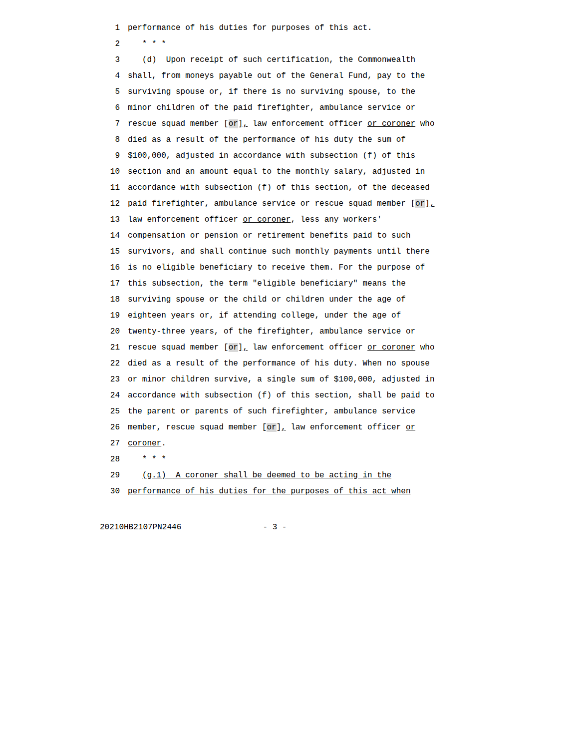performance of his duties for purposes of this act.
* * *
(d) Upon receipt of such certification, the Commonwealth
shall, from moneys payable out of the General Fund, pay to the
surviving spouse or, if there is no surviving spouse, to the
minor children of the paid firefighter, ambulance service or
rescue squad member [or], law enforcement officer or coroner who
died as a result of the performance of his duty the sum of
$100,000, adjusted in accordance with subsection (f) of this
section and an amount equal to the monthly salary, adjusted in
accordance with subsection (f) of this section, of the deceased
paid firefighter, ambulance service or rescue squad member [or],
law enforcement officer or coroner, less any workers'
compensation or pension or retirement benefits paid to such
survivors, and shall continue such monthly payments until there
is no eligible beneficiary to receive them. For the purpose of
this subsection, the term "eligible beneficiary" means the
surviving spouse or the child or children under the age of
eighteen years or, if attending college, under the age of
twenty-three years, of the firefighter, ambulance service or
rescue squad member [or], law enforcement officer or coroner who
died as a result of the performance of his duty. When no spouse
or minor children survive, a single sum of $100,000, adjusted in
accordance with subsection (f) of this section, shall be paid to
the parent or parents of such firefighter, ambulance service
member, rescue squad member [or], law enforcement officer or
coroner.
* * *
(g.1) A coroner shall be deemed to be acting in the
performance of his duties for the purposes of this act when
20210HB2107PN2446 - 3 -